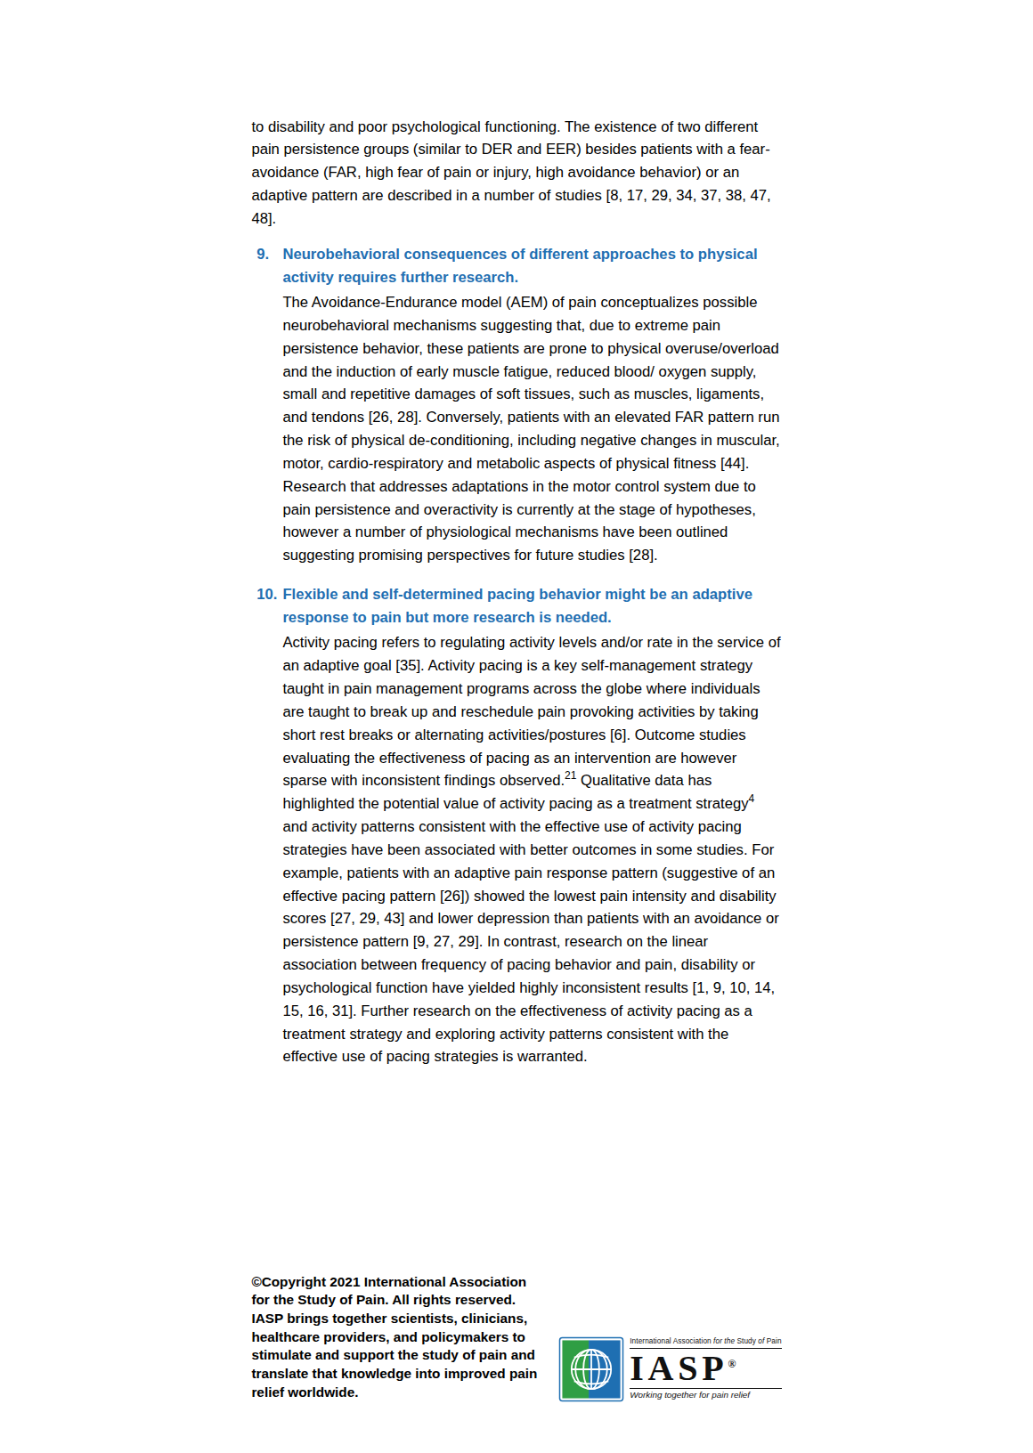to disability and poor psychological functioning. The existence of two different pain persistence groups (similar to DER and EER) besides patients with a fear-avoidance (FAR, high fear of pain or injury, high avoidance behavior) or an adaptive pattern are described in a number of studies [8, 17, 29, 34, 37, 38, 47, 48].
Neurobehavioral consequences of different approaches to physical activity requires further research.
The Avoidance-Endurance model (AEM) of pain conceptualizes possible neurobehavioral mechanisms suggesting that, due to extreme pain persistence behavior, these patients are prone to physical overuse/overload and the induction of early muscle fatigue, reduced blood/ oxygen supply, small and repetitive damages of soft tissues, such as muscles, ligaments, and tendons [26, 28]. Conversely, patients with an elevated FAR pattern run the risk of physical de-conditioning, including negative changes in muscular, motor, cardio-respiratory and metabolic aspects of physical fitness [44]. Research that addresses adaptations in the motor control system due to pain persistence and overactivity is currently at the stage of hypotheses, however a number of physiological mechanisms have been outlined suggesting promising perspectives for future studies [28].
Flexible and self-determined pacing behavior might be an adaptive response to pain but more research is needed.
Activity pacing refers to regulating activity levels and/or rate in the service of an adaptive goal [35]. Activity pacing is a key self-management strategy taught in pain management programs across the globe where individuals are taught to break up and reschedule pain provoking activities by taking short rest breaks or alternating activities/postures [6]. Outcome studies evaluating the effectiveness of pacing as an intervention are however sparse with inconsistent findings observed.21 Qualitative data has highlighted the potential value of activity pacing as a treatment strategy4 and activity patterns consistent with the effective use of activity pacing strategies have been associated with better outcomes in some studies. For example, patients with an adaptive pain response pattern (suggestive of an effective pacing pattern [26]) showed the lowest pain intensity and disability scores [27, 29, 43] and lower depression than patients with an avoidance or persistence pattern [9, 27, 29]. In contrast, research on the linear association between frequency of pacing behavior and pain, disability or psychological function have yielded highly inconsistent results [1, 9, 10, 14, 15, 16, 31]. Further research on the effectiveness of activity pacing as a treatment strategy and exploring activity patterns consistent with the effective use of pacing strategies is warranted.
©Copyright 2021 International Association for the Study of Pain. All rights reserved. IASP brings together scientists, clinicians, healthcare providers, and policymakers to stimulate and support the study of pain and translate that knowledge into improved pain relief worldwide.
International Association for the Study of Pain
IASP®
Working together for pain relief